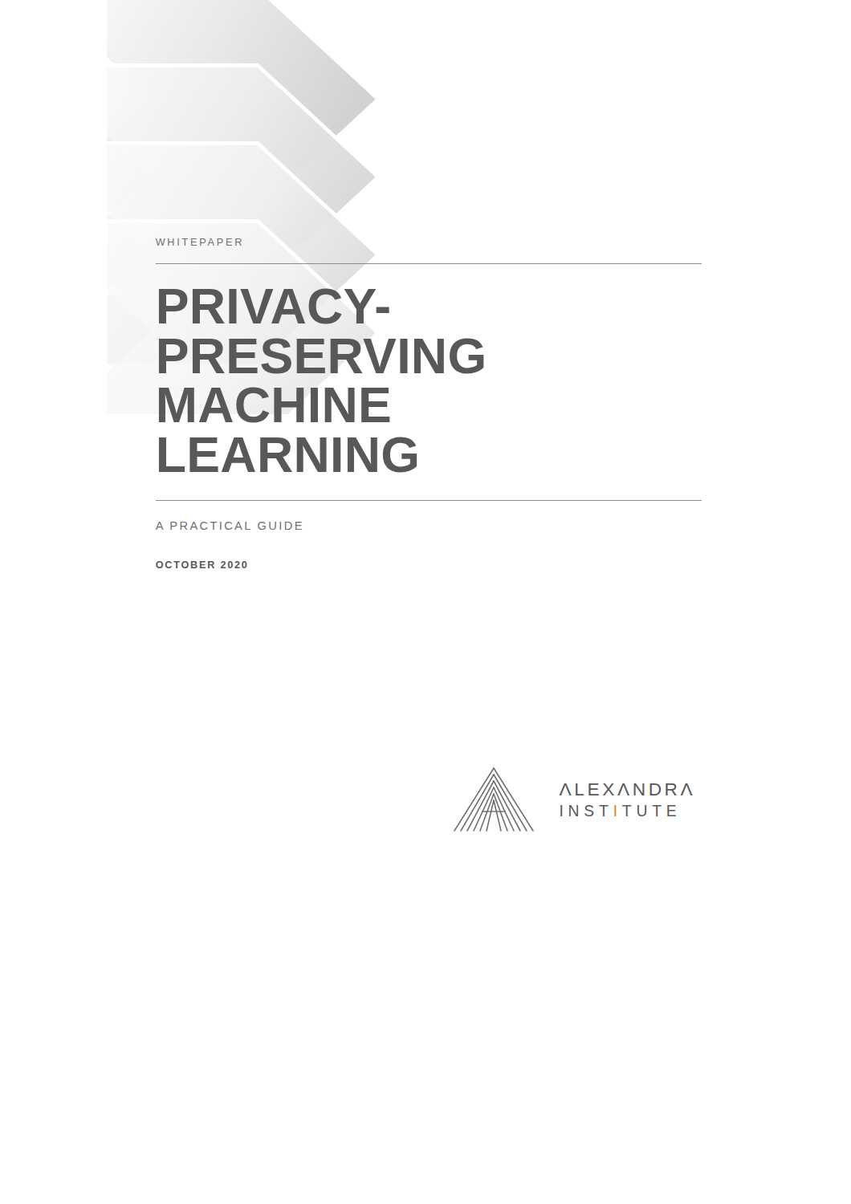Whitepaper
Privacy-
Preserving
Machine
Learning
A practical guide
October 2020
ΛLEXΛNDRΛ
INSTITUTE